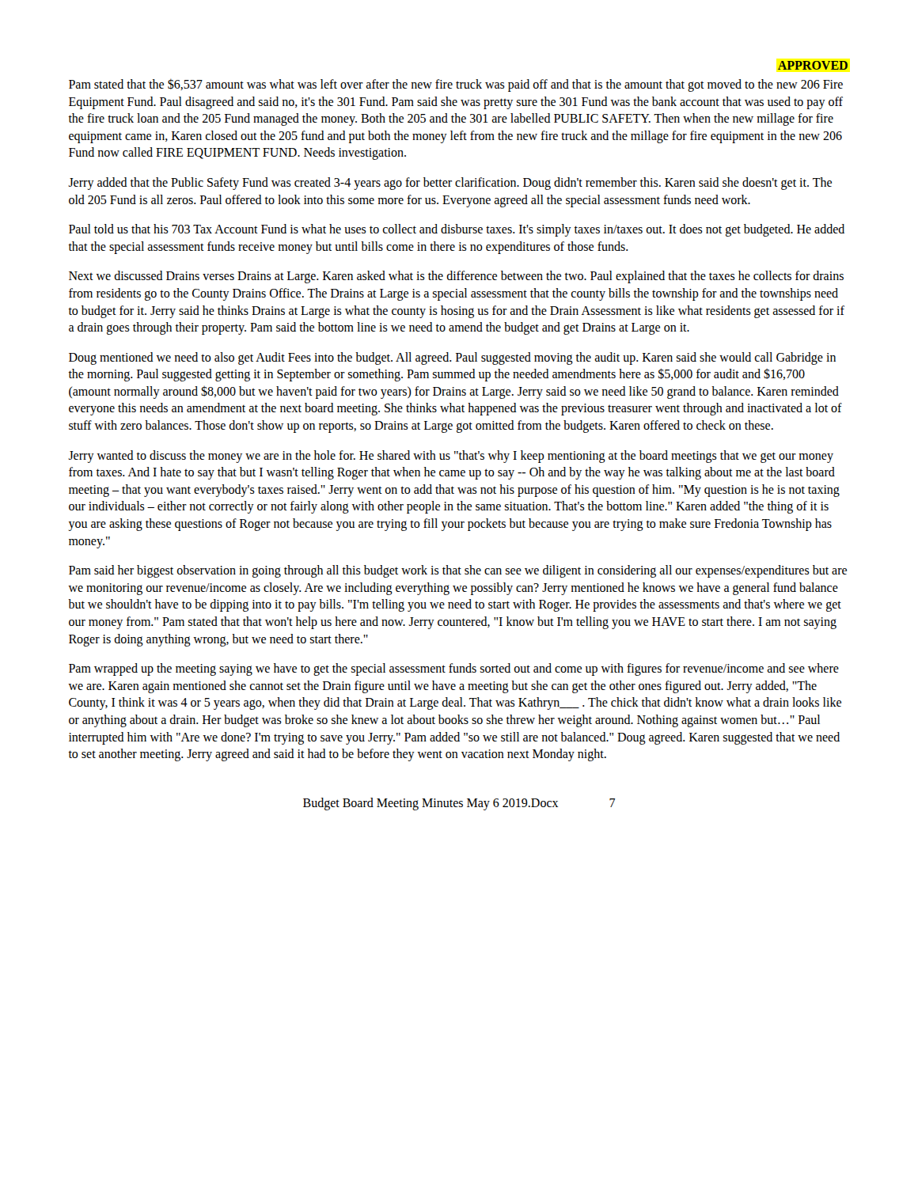APPROVED
Pam stated that the $6,537 amount was what was left over after the new fire truck was paid off and that is the amount that got moved to the new 206 Fire Equipment Fund. Paul disagreed and said no, it's the 301 Fund. Pam said she was pretty sure the 301 Fund was the bank account that was used to pay off the fire truck loan and the 205 Fund managed the money. Both the 205 and the 301 are labelled PUBLIC SAFETY. Then when the new millage for fire equipment came in, Karen closed out the 205 fund and put both the money left from the new fire truck and the millage for fire equipment in the new 206 Fund now called FIRE EQUIPMENT FUND. Needs investigation.
Jerry added that the Public Safety Fund was created 3-4 years ago for better clarification. Doug didn't remember this. Karen said she doesn't get it. The old 205 Fund is all zeros. Paul offered to look into this some more for us. Everyone agreed all the special assessment funds need work.
Paul told us that his 703 Tax Account Fund is what he uses to collect and disburse taxes. It's simply taxes in/taxes out. It does not get budgeted. He added that the special assessment funds receive money but until bills come in there is no expenditures of those funds.
Next we discussed Drains verses Drains at Large. Karen asked what is the difference between the two. Paul explained that the taxes he collects for drains from residents go to the County Drains Office. The Drains at Large is a special assessment that the county bills the township for and the townships need to budget for it. Jerry said he thinks Drains at Large is what the county is hosing us for and the Drain Assessment is like what residents get assessed for if a drain goes through their property. Pam said the bottom line is we need to amend the budget and get Drains at Large on it.
Doug mentioned we need to also get Audit Fees into the budget. All agreed. Paul suggested moving the audit up. Karen said she would call Gabridge in the morning. Paul suggested getting it in September or something. Pam summed up the needed amendments here as $5,000 for audit and $16,700 (amount normally around $8,000 but we haven't paid for two years) for Drains at Large. Jerry said so we need like 50 grand to balance. Karen reminded everyone this needs an amendment at the next board meeting. She thinks what happened was the previous treasurer went through and inactivated a lot of stuff with zero balances. Those don't show up on reports, so Drains at Large got omitted from the budgets. Karen offered to check on these.
Jerry wanted to discuss the money we are in the hole for. He shared with us "that's why I keep mentioning at the board meetings that we get our money from taxes. And I hate to say that but I wasn't telling Roger that when he came up to say -- Oh and by the way he was talking about me at the last board meeting – that you want everybody's taxes raised." Jerry went on to add that was not his purpose of his question of him. "My question is he is not taxing our individuals – either not correctly or not fairly along with other people in the same situation. That's the bottom line." Karen added "the thing of it is you are asking these questions of Roger not because you are trying to fill your pockets but because you are trying to make sure Fredonia Township has money."
Pam said her biggest observation in going through all this budget work is that she can see we diligent in considering all our expenses/expenditures but are we monitoring our revenue/income as closely. Are we including everything we possibly can? Jerry mentioned he knows we have a general fund balance but we shouldn't have to be dipping into it to pay bills. "I'm telling you we need to start with Roger. He provides the assessments and that's where we get our money from." Pam stated that that won't help us here and now. Jerry countered, "I know but I'm telling you we HAVE to start there. I am not saying Roger is doing anything wrong, but we need to start there."
Pam wrapped up the meeting saying we have to get the special assessment funds sorted out and come up with figures for revenue/income and see where we are. Karen again mentioned she cannot set the Drain figure until we have a meeting but she can get the other ones figured out. Jerry added, "The County, I think it was 4 or 5 years ago, when they did that Drain at Large deal. That was Kathryn___ . The chick that didn't know what a drain looks like or anything about a drain. Her budget was broke so she knew a lot about books so she threw her weight around. Nothing against women but…" Paul interrupted him with "Are we done? I'm trying to save you Jerry." Pam added "so we still are not balanced." Doug agreed. Karen suggested that we need to set another meeting. Jerry agreed and said it had to be before they went on vacation next Monday night.
Budget Board Meeting Minutes May 6 2019.Docx7